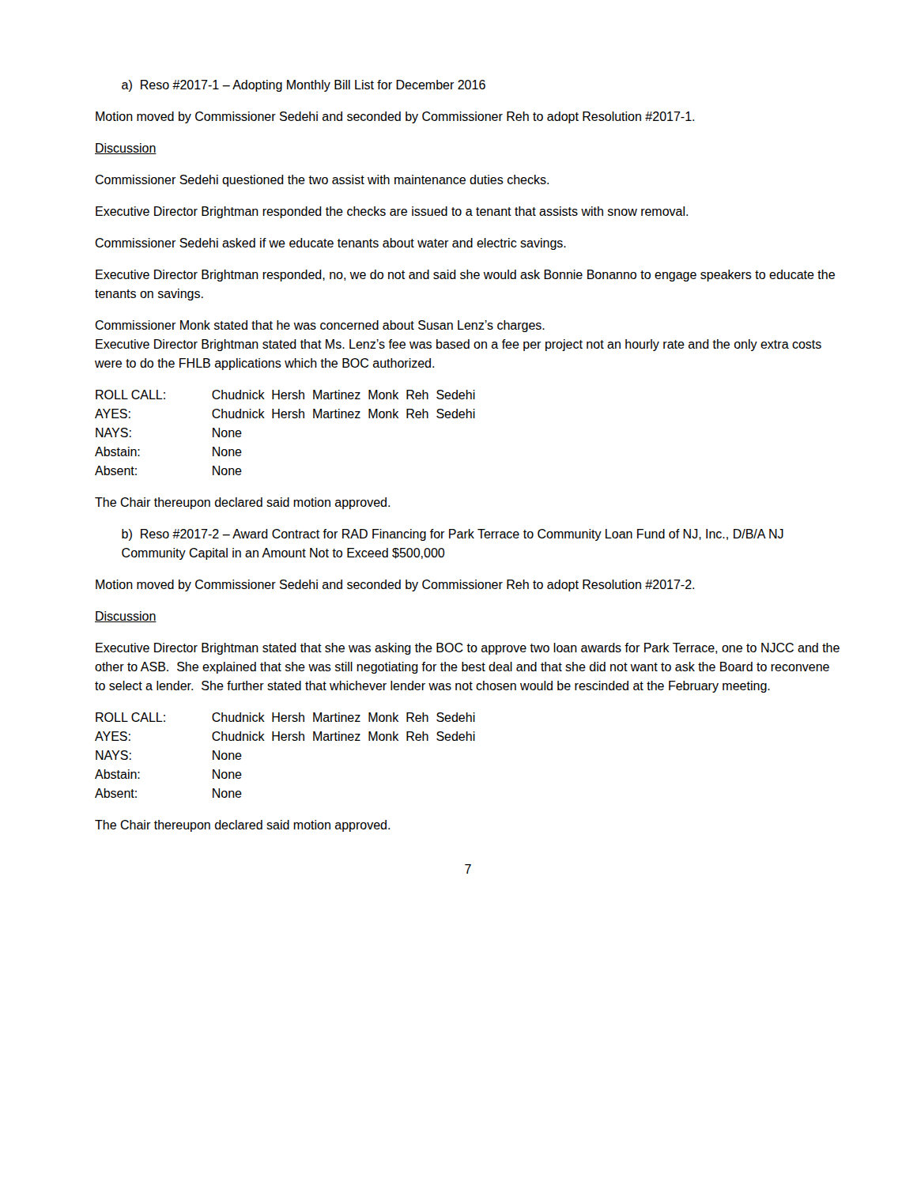a) Reso #2017-1 – Adopting Monthly Bill List for December 2016
Motion moved by Commissioner Sedehi and seconded by Commissioner Reh to adopt Resolution #2017-1.
Discussion
Commissioner Sedehi questioned the two assist with maintenance duties checks.
Executive Director Brightman responded the checks are issued to a tenant that assists with snow removal.
Commissioner Sedehi asked if we educate tenants about water and electric savings.
Executive Director Brightman responded, no, we do not and said she would ask Bonnie Bonanno to engage speakers to educate the tenants on savings.
Commissioner Monk stated that he was concerned about Susan Lenz’s charges.
Executive Director Brightman stated that Ms. Lenz’s fee was based on a fee per project not an hourly rate and the only extra costs were to do the FHLB applications which the BOC authorized.
| ROLL CALL: | Chudnick Hersh Martinez Monk Reh Sedehi |
| AYES: | Chudnick Hersh Martinez Monk Reh Sedehi |
| NAYS: | None |
| Abstain: | None |
| Absent: | None |
The Chair thereupon declared said motion approved.
b) Reso #2017-2 – Award Contract for RAD Financing for Park Terrace to Community Loan Fund of NJ, Inc., D/B/A NJ Community Capital in an Amount Not to Exceed $500,000
Motion moved by Commissioner Sedehi and seconded by Commissioner Reh to adopt Resolution #2017-2.
Discussion
Executive Director Brightman stated that she was asking the BOC to approve two loan awards for Park Terrace, one to NJCC and the other to ASB. She explained that she was still negotiating for the best deal and that she did not want to ask the Board to reconvene to select a lender. She further stated that whichever lender was not chosen would be rescinded at the February meeting.
| ROLL CALL: | Chudnick Hersh Martinez Monk Reh Sedehi |
| AYES: | Chudnick Hersh Martinez Monk Reh Sedehi |
| NAYS: | None |
| Abstain: | None |
| Absent: | None |
The Chair thereupon declared said motion approved.
7